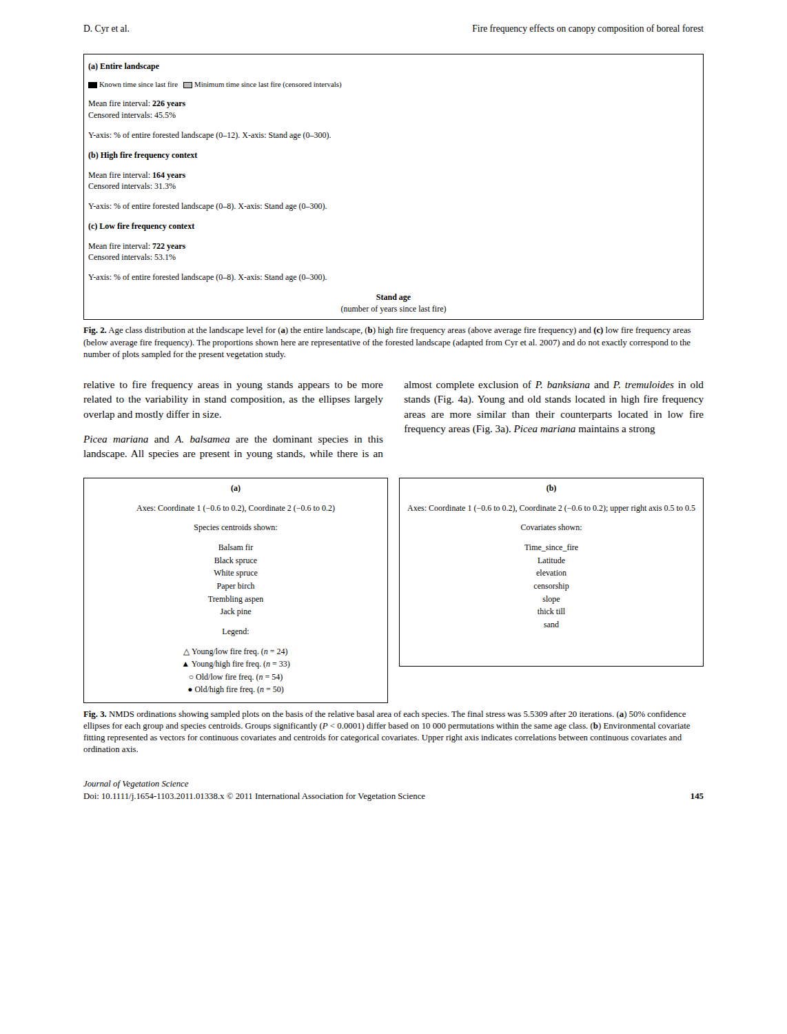D. Cyr et al.
Fire frequency effects on canopy composition of boreal forest
(a) Entire landscape
Known time since last fire Minimum time since last fire (censored intervals)
Mean fire interval: 226 years
Censored intervals: 45.5%
Y-axis: % of entire forested landscape (0–12). X-axis: Stand age (0–300).
(b) High fire frequency context
Mean fire interval: 164 years
Censored intervals: 31.3%
Y-axis: % of entire forested landscape (0–8). X-axis: Stand age (0–300).
(c) Low fire frequency context
Mean fire interval: 722 years
Censored intervals: 53.1%
Y-axis: % of entire forested landscape (0–8). X-axis: Stand age (0–300).
Stand age
(number of years since last fire)
Fig. 2. Age class distribution at the landscape level for (a) the entire landscape, (b) high fire frequency areas (above average fire frequency) and (c) low fire frequency areas (below average fire frequency). The proportions shown here are representative of the forested landscape (adapted from Cyr et al. 2007) and do not exactly correspond to the number of plots sampled for the present vegetation study.
relative to fire frequency areas in young stands appears to be more related to the variability in stand composition, as the ellipses largely overlap and mostly differ in size.
Picea mariana and A. balsamea are the dominant species in this landscape. All species are present in young stands, while there is an almost complete exclusion of P. banksiana and P. tremuloides in old stands (Fig. 4a). Young and old stands located in high fire frequency areas are more similar than their counterparts located in low fire frequency areas (Fig. 3a). Picea mariana maintains a strong
(a)
Axes: Coordinate 1 (−0.6 to 0.2), Coordinate 2 (−0.6 to 0.2)
Species centroids shown:
Balsam fir
Black spruce
White spruce
Paper birch
Trembling aspen
Jack pine
Legend:
△ Young/low fire freq. (n = 24)
▲ Young/high fire freq. (n = 33)
○ Old/low fire freq. (n = 54)
● Old/high fire freq. (n = 50)
(b)
Axes: Coordinate 1 (−0.6 to 0.2), Coordinate 2 (−0.6 to 0.2); upper right axis 0.5 to 0.5
Covariates shown:
Time_since_fire
Latitude
elevation
censorship
slope
thick till
sand
Fig. 3. NMDS ordinations showing sampled plots on the basis of the relative basal area of each species. The final stress was 5.5309 after 20 iterations. (a) 50% confidence ellipses for each group and species centroids. Groups significantly (P < 0.0001) differ based on 10 000 permutations within the same age class. (b) Environmental covariate fitting represented as vectors for continuous covariates and centroids for categorical covariates. Upper right axis indicates correlations between continuous covariates and ordination axis.
Journal of Vegetation Science
Doi: 10.1111/j.1654-1103.2011.01338.x © 2011 International Association for Vegetation Science
145